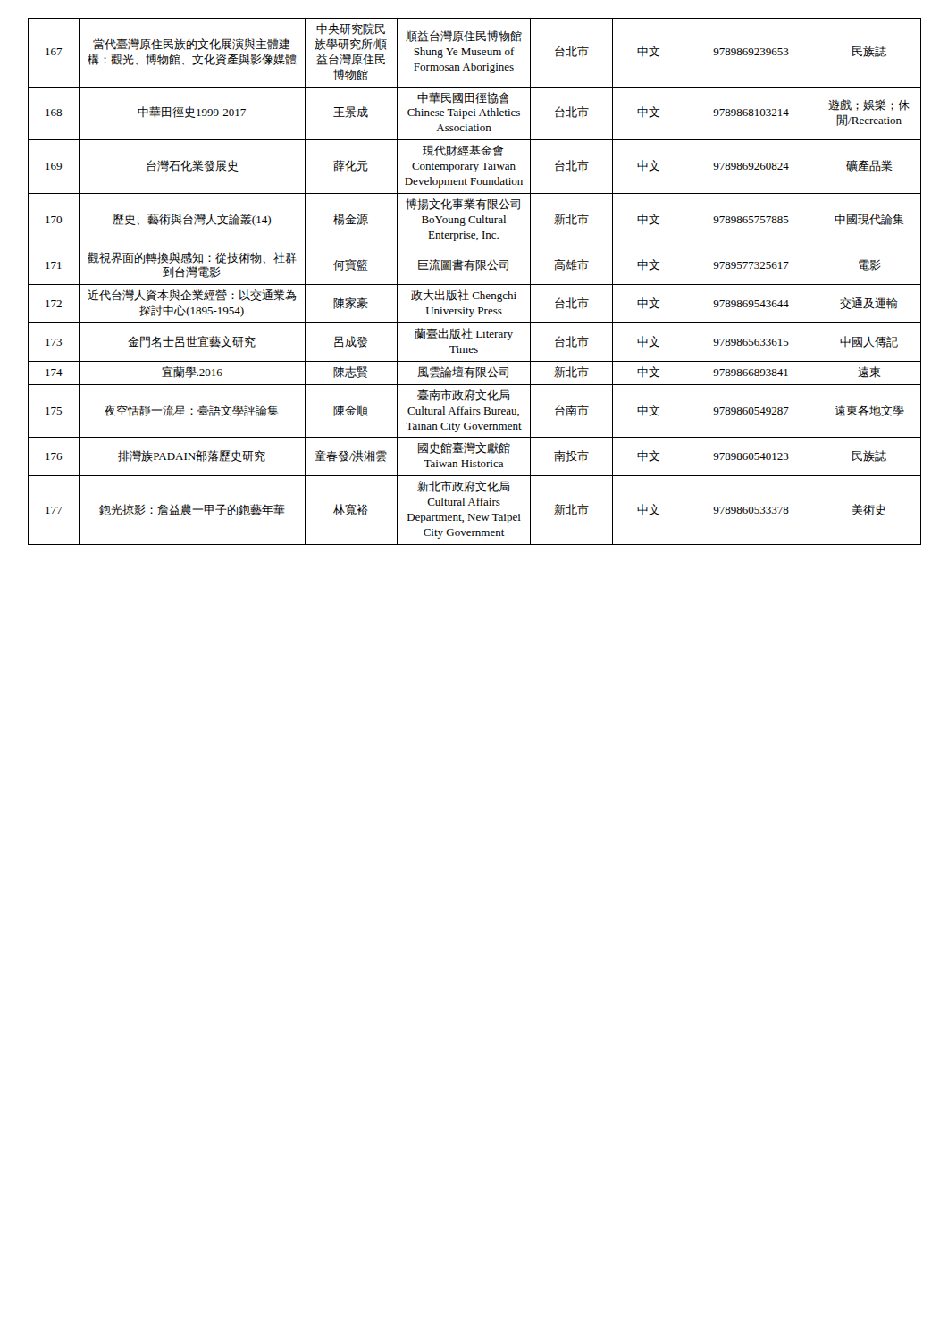| 167 | 當代臺灣原住民族的文化展演與主體建構：觀光、博物館、文化資產與影像媒體 | 中央研究院民族學研究所/順益台灣原住民博物館 | 順益台灣原住民博物館 Shung Ye Museum of Formosan Aborigines | 台北市 | 中文 | 9789869239653 | 民族誌 |
| 168 | 中華田徑史1999-2017 | 王景成 | 中華民國田徑協會 Chinese Taipei Athletics Association | 台北市 | 中文 | 9789868103214 | 遊戲；娛樂；休閒/Recreation |
| 169 | 台灣石化業發展史 | 薛化元 | 現代財經基金會 Contemporary Taiwan Development Foundation | 台北市 | 中文 | 9789869260824 | 礦產品業 |
| 170 | 歷史、藝術與台灣人文論叢(14) | 楊金源 | 博揚文化事業有限公司 BoYoung Cultural Enterprise, Inc. | 新北市 | 中文 | 9789865757885 | 中國現代論集 |
| 171 | 觀視界面的轉換與感知：從技術物、社群到台灣電影 | 何寶籃 | 巨流圖書有限公司 | 高雄市 | 中文 | 9789577325617 | 電影 |
| 172 | 近代台灣人資本與企業經營：以交通業為探討中心(1895-1954) | 陳家豪 | 政大出版社 Chengchi University Press | 台北市 | 中文 | 9789869543644 | 交通及運輸 |
| 173 | 金門名士呂世宜藝文研究 | 呂成發 | 蘭臺出版社 Literary Times | 台北市 | 中文 | 9789865633615 | 中國人傳記 |
| 174 | 宜蘭學.2016 | 陳志賢 | 風雲論壇有限公司 | 新北市 | 中文 | 9789866893841 | 遠東 |
| 175 | 夜空恬靜一流星：臺語文學評論集 | 陳金順 | 臺南市政府文化局 Cultural Affairs Bureau, Tainan City Government | 台南市 | 中文 | 9789860549287 | 遠東各地文學 |
| 176 | 排灣族PADAIN部落歷史研究 | 童春發/洪湘雲 | 國史館臺灣文獻館 Taiwan Historica | 南投市 | 中文 | 9789860540123 | 民族誌 |
| 177 | 鉋光掠影：詹益農一甲子的鉋藝年華 | 林寬裕 | 新北市政府文化局 Cultural Affairs Department, New Taipei City Government | 新北市 | 中文 | 9789860533378 | 美術史 |